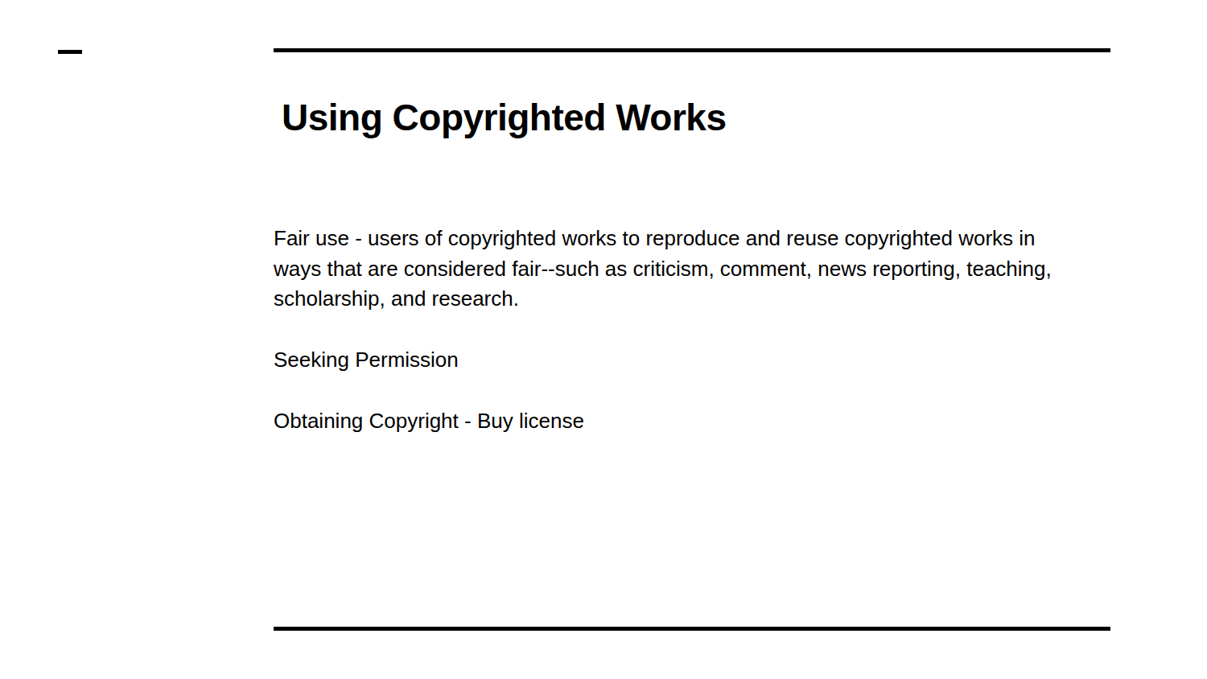Using Copyrighted Works
Fair use - users of copyrighted works to reproduce and reuse copyrighted works in ways that are considered fair--such as criticism, comment, news reporting, teaching, scholarship, and research.
Seeking Permission
Obtaining Copyright - Buy license